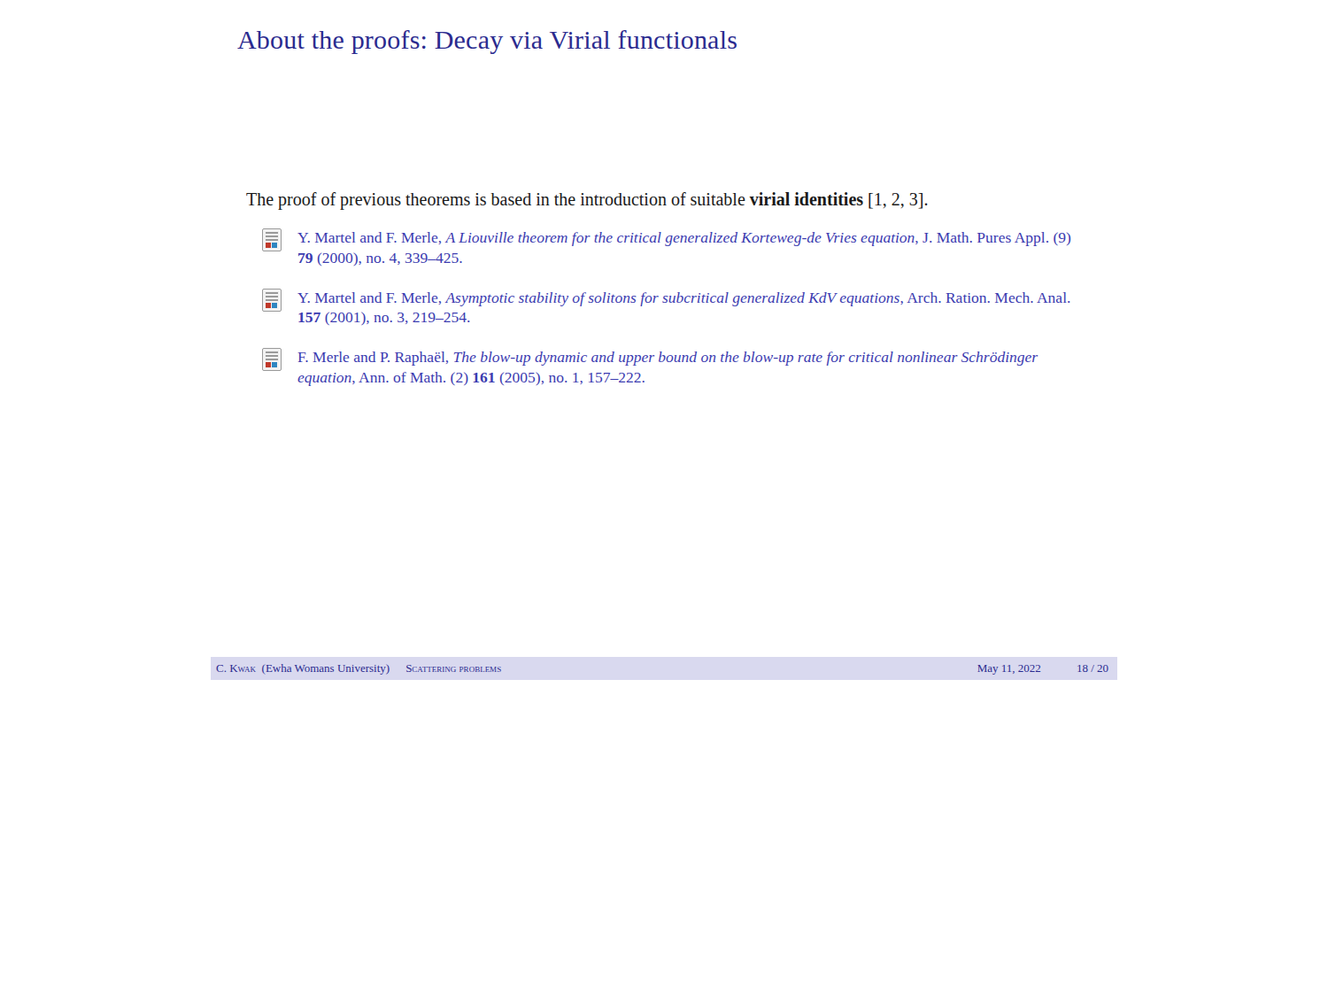About the proofs: Decay via Virial functionals
The proof of previous theorems is based in the introduction of suitable virial identities [1, 2, 3].
Y. Martel and F. Merle, A Liouville theorem for the critical generalized Korteweg-de Vries equation, J. Math. Pures Appl. (9) 79 (2000), no. 4, 339–425.
Y. Martel and F. Merle, Asymptotic stability of solitons for subcritical generalized KdV equations, Arch. Ration. Mech. Anal. 157 (2001), no. 3, 219–254.
F. Merle and P. Raphaël, The blow-up dynamic and upper bound on the blow-up rate for critical nonlinear Schrödinger equation, Ann. of Math. (2) 161 (2005), no. 1, 157–222.
C. Kwak (Ewha Womans University) Scattering problems May 11, 202218 / 20